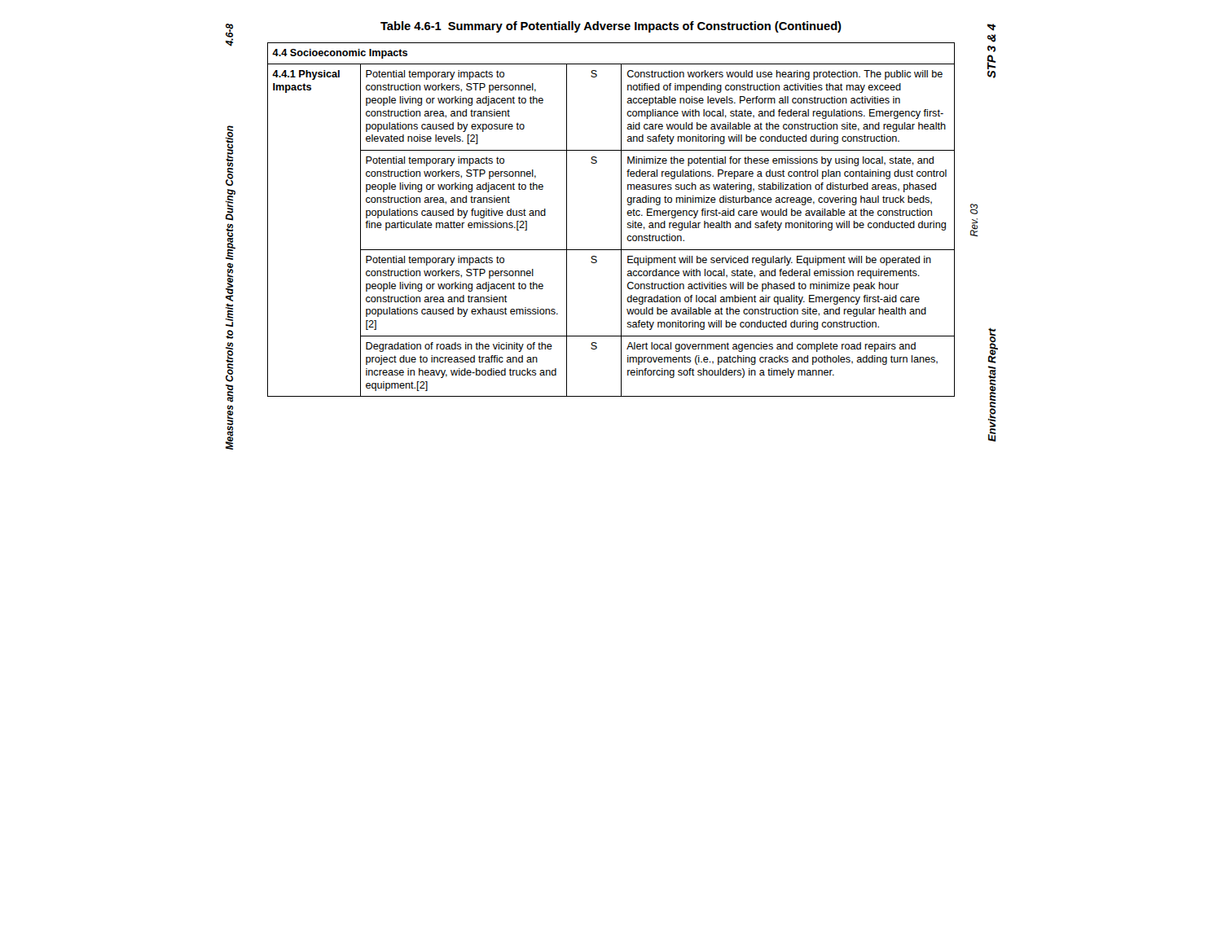4.6-8
Measures and Controls to Limit Adverse Impacts During Construction
STP 3 & 4
Rev. 03
Environmental Report
Table 4.6-1 Summary of Potentially Adverse Impacts of Construction (Continued)
| 4.4 Socioeconomic Impacts |
| 4.4.1 Physical Impacts | Potential temporary impacts to construction workers, STP personnel, people living or working adjacent to the construction area, and transient populations caused by exposure to elevated noise levels. [2] | S | Construction workers would use hearing protection. The public will be notified of impending construction activities that may exceed acceptable noise levels. Perform all construction activities in compliance with local, state, and federal regulations. Emergency first-aid care would be available at the construction site, and regular health and safety monitoring will be conducted during construction. |
| Potential temporary impacts to construction workers, STP personnel, people living or working adjacent to the construction area, and transient populations caused by fugitive dust and fine particulate matter emissions.[2] | S | Minimize the potential for these emissions by using local, state, and federal regulations. Prepare a dust control plan containing dust control measures such as watering, stabilization of disturbed areas, phased grading to minimize disturbance acreage, covering haul truck beds, etc. Emergency first-aid care would be available at the construction site, and regular health and safety monitoring will be conducted during construction. |
| Potential temporary impacts to construction workers, STP personnel people living or working adjacent to the construction area and transient populations caused by exhaust emissions.[2] | S | Equipment will be serviced regularly. Equipment will be operated in accordance with local, state, and federal emission requirements. Construction activities will be phased to minimize peak hour degradation of local ambient air quality. Emergency first-aid care would be available at the construction site, and regular health and safety monitoring will be conducted during construction. |
| Degradation of roads in the vicinity of the project due to increased traffic and an increase in heavy, wide-bodied trucks and equipment.[2] | S | Alert local government agencies and complete road repairs and improvements (i.e., patching cracks and potholes, adding turn lanes, reinforcing soft shoulders) in a timely manner. |